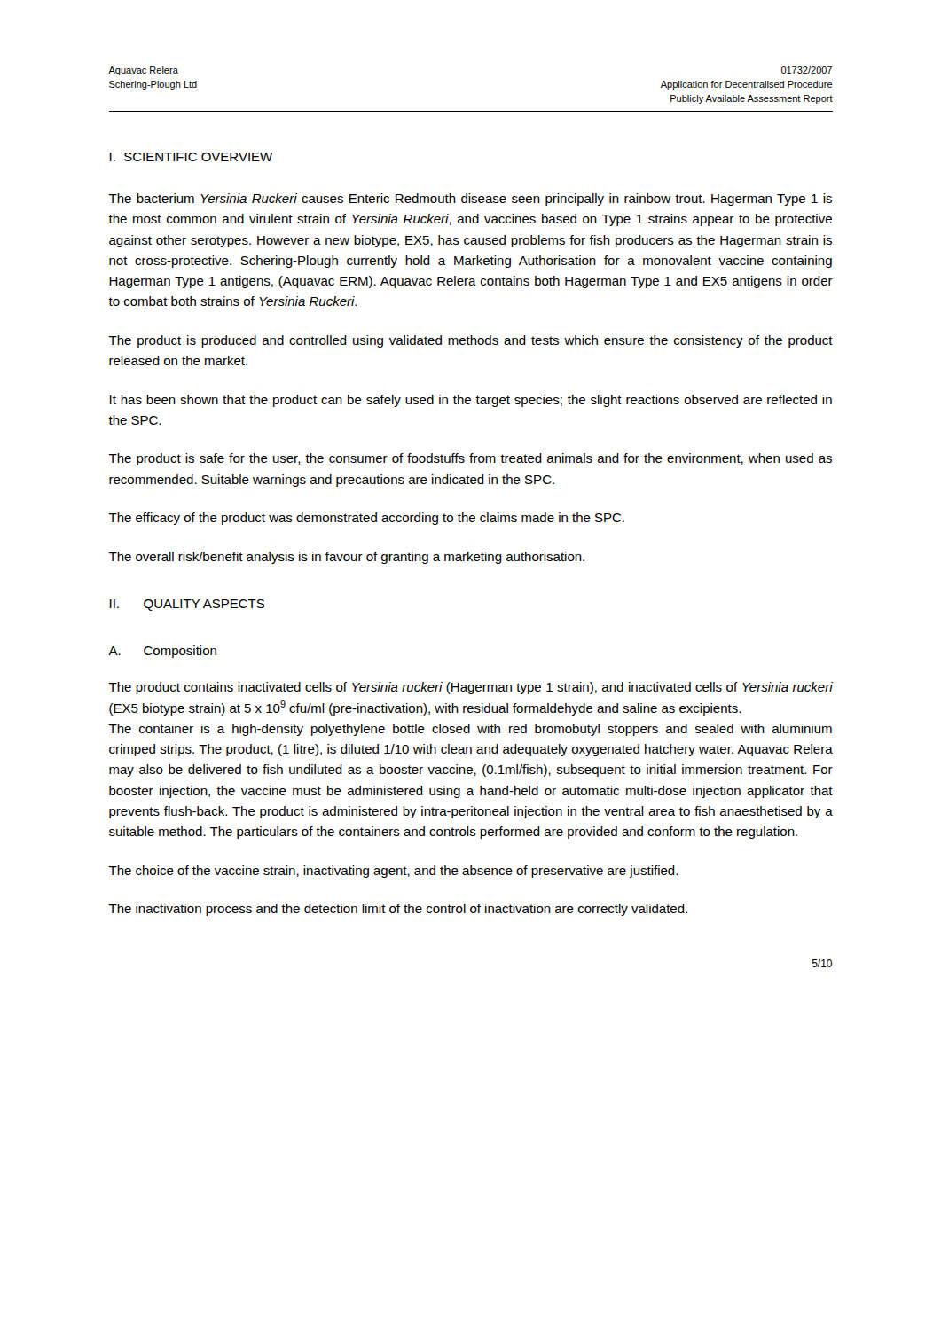Aquavac Relera
Schering-Plough Ltd
01732/2007
Application for Decentralised Procedure
Publicly Available Assessment Report
I. SCIENTIFIC OVERVIEW
The bacterium Yersinia Ruckeri causes Enteric Redmouth disease seen principally in rainbow trout. Hagerman Type 1 is the most common and virulent strain of Yersinia Ruckeri, and vaccines based on Type 1 strains appear to be protective against other serotypes. However a new biotype, EX5, has caused problems for fish producers as the Hagerman strain is not cross-protective. Schering-Plough currently hold a Marketing Authorisation for a monovalent vaccine containing Hagerman Type 1 antigens, (Aquavac ERM). Aquavac Relera contains both Hagerman Type 1 and EX5 antigens in order to combat both strains of Yersinia Ruckeri.
The product is produced and controlled using validated methods and tests which ensure the consistency of the product released on the market.
It has been shown that the product can be safely used in the target species; the slight reactions observed are reflected in the SPC.
The product is safe for the user, the consumer of foodstuffs from treated animals and for the environment, when used as recommended. Suitable warnings and precautions are indicated in the SPC.
The efficacy of the product was demonstrated according to the claims made in the SPC.
The overall risk/benefit analysis is in favour of granting a marketing authorisation.
II. QUALITY ASPECTS
A. Composition
The product contains inactivated cells of Yersinia ruckeri (Hagerman type 1 strain), and inactivated cells of Yersinia ruckeri (EX5 biotype strain) at 5 x 109 cfu/ml (pre-inactivation), with residual formaldehyde and saline as excipients.
The container is a high-density polyethylene bottle closed with red bromobutyl stoppers and sealed with aluminium crimped strips. The product, (1 litre), is diluted 1/10 with clean and adequately oxygenated hatchery water. Aquavac Relera may also be delivered to fish undiluted as a booster vaccine, (0.1ml/fish), subsequent to initial immersion treatment. For booster injection, the vaccine must be administered using a hand-held or automatic multi-dose injection applicator that prevents flush-back. The product is administered by intra-peritoneal injection in the ventral area to fish anaesthetised by a suitable method. The particulars of the containers and controls performed are provided and conform to the regulation.
The choice of the vaccine strain, inactivating agent, and the absence of preservative are justified.
The inactivation process and the detection limit of the control of inactivation are correctly validated.
5/10